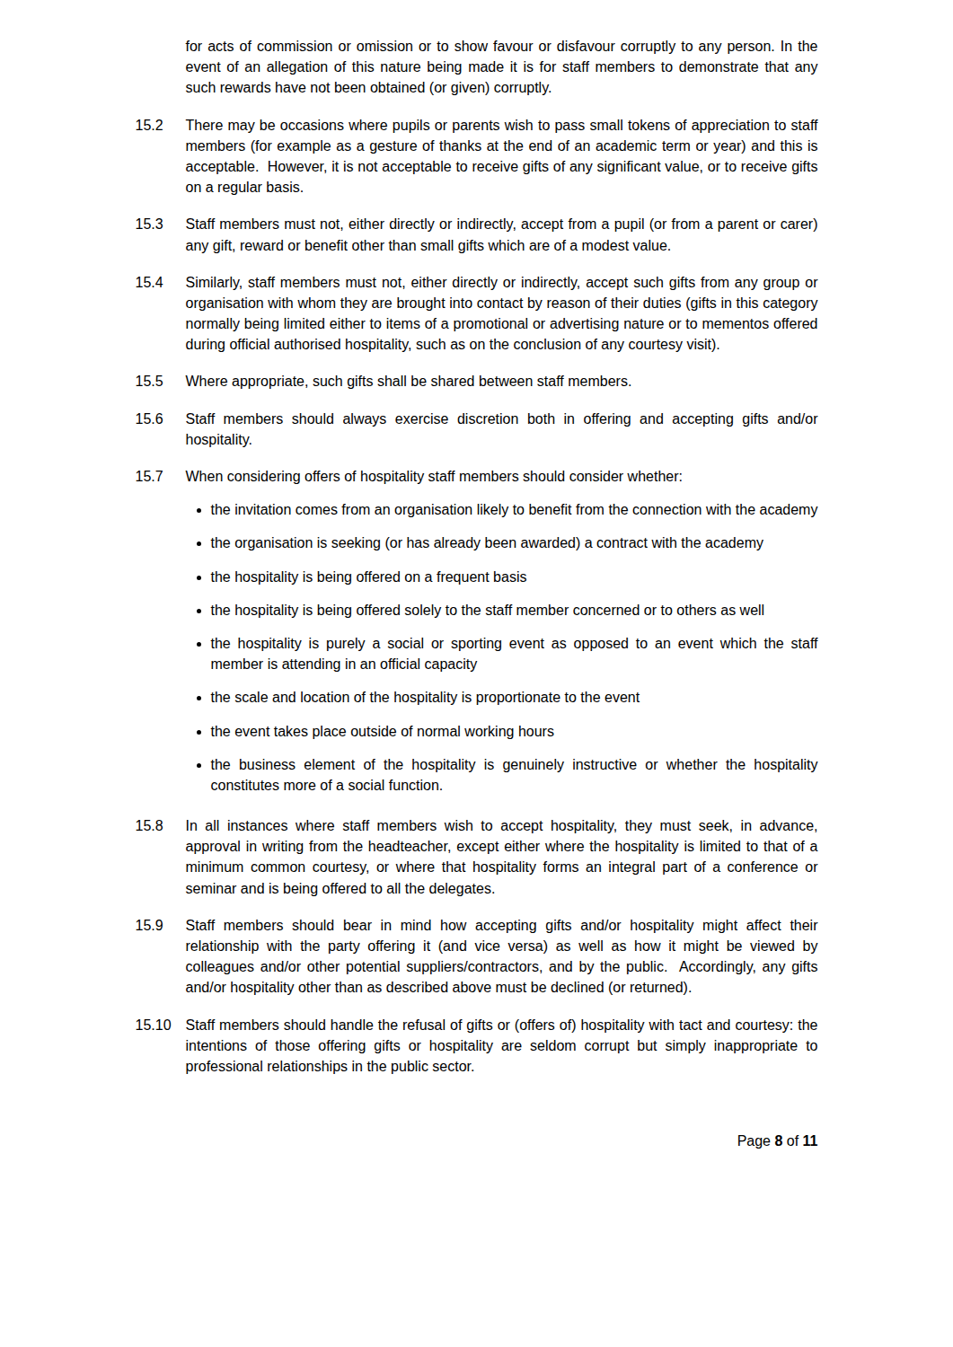for acts of commission or omission or to show favour or disfavour corruptly to any person. In the event of an allegation of this nature being made it is for staff members to demonstrate that any such rewards have not been obtained (or given) corruptly.
15.2
There may be occasions where pupils or parents wish to pass small tokens of appreciation to staff members (for example as a gesture of thanks at the end of an academic term or year) and this is acceptable. However, it is not acceptable to receive gifts of any significant value, or to receive gifts on a regular basis.
15.3
Staff members must not, either directly or indirectly, accept from a pupil (or from a parent or carer) any gift, reward or benefit other than small gifts which are of a modest value.
15.4
Similarly, staff members must not, either directly or indirectly, accept such gifts from any group or organisation with whom they are brought into contact by reason of their duties (gifts in this category normally being limited either to items of a promotional or advertising nature or to mementos offered during official authorised hospitality, such as on the conclusion of any courtesy visit).
15.5
Where appropriate, such gifts shall be shared between staff members.
15.6
Staff members should always exercise discretion both in offering and accepting gifts and/or hospitality.
15.7
When considering offers of hospitality staff members should consider whether:
the invitation comes from an organisation likely to benefit from the connection with the academy
the organisation is seeking (or has already been awarded) a contract with the academy
the hospitality is being offered on a frequent basis
the hospitality is being offered solely to the staff member concerned or to others as well
the hospitality is purely a social or sporting event as opposed to an event which the staff member is attending in an official capacity
the scale and location of the hospitality is proportionate to the event
the event takes place outside of normal working hours
the business element of the hospitality is genuinely instructive or whether the hospitality constitutes more of a social function.
15.8
In all instances where staff members wish to accept hospitality, they must seek, in advance, approval in writing from the headteacher, except either where the hospitality is limited to that of a minimum common courtesy, or where that hospitality forms an integral part of a conference or seminar and is being offered to all the delegates.
15.9
Staff members should bear in mind how accepting gifts and/or hospitality might affect their relationship with the party offering it (and vice versa) as well as how it might be viewed by colleagues and/or other potential suppliers/contractors, and by the public. Accordingly, any gifts and/or hospitality other than as described above must be declined (or returned).
15.10
Staff members should handle the refusal of gifts or (offers of) hospitality with tact and courtesy: the intentions of those offering gifts or hospitality are seldom corrupt but simply inappropriate to professional relationships in the public sector.
Page 8 of 11